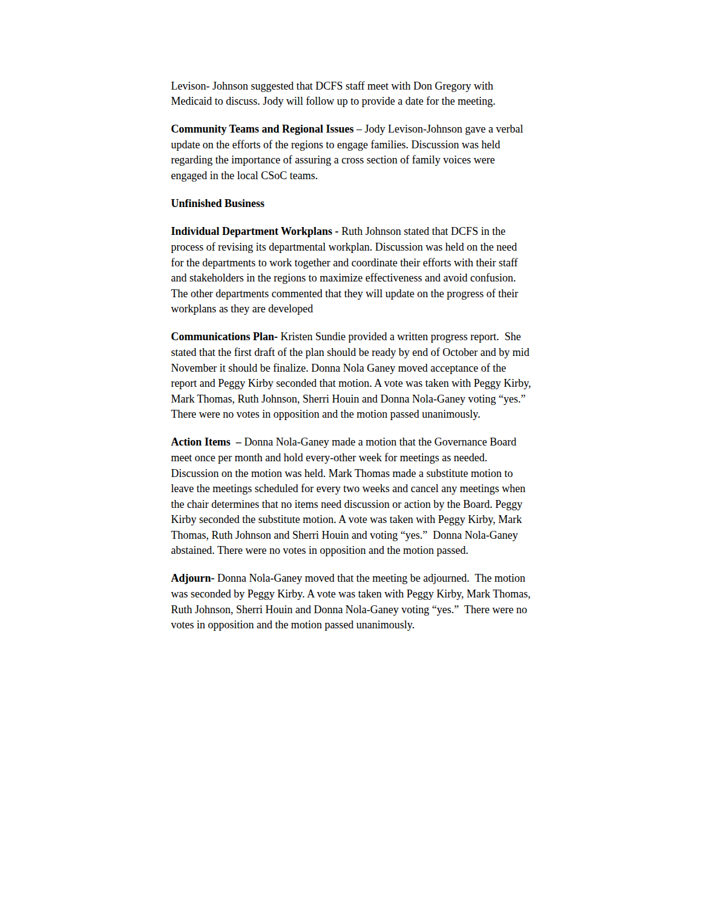Levison- Johnson suggested that DCFS staff meet with Don Gregory with Medicaid to discuss. Jody will follow up to provide a date for the meeting.
Community Teams and Regional Issues – Jody Levison-Johnson gave a verbal update on the efforts of the regions to engage families. Discussion was held regarding the importance of assuring a cross section of family voices were engaged in the local CSoC teams.
Unfinished Business
Individual Department Workplans - Ruth Johnson stated that DCFS in the process of revising its departmental workplan. Discussion was held on the need for the departments to work together and coordinate their efforts with their staff and stakeholders in the regions to maximize effectiveness and avoid confusion. The other departments commented that they will update on the progress of their workplans as they are developed
Communications Plan- Kristen Sundie provided a written progress report. She stated that the first draft of the plan should be ready by end of October and by mid November it should be finalize. Donna Nola Ganey moved acceptance of the report and Peggy Kirby seconded that motion. A vote was taken with Peggy Kirby, Mark Thomas, Ruth Johnson, Sherri Houin and Donna Nola-Ganey voting “yes.” There were no votes in opposition and the motion passed unanimously.
Action Items – Donna Nola-Ganey made a motion that the Governance Board meet once per month and hold every-other week for meetings as needed. Discussion on the motion was held. Mark Thomas made a substitute motion to leave the meetings scheduled for every two weeks and cancel any meetings when the chair determines that no items need discussion or action by the Board. Peggy Kirby seconded the substitute motion. A vote was taken with Peggy Kirby, Mark Thomas, Ruth Johnson and Sherri Houin and voting “yes.” Donna Nola-Ganey abstained. There were no votes in opposition and the motion passed.
Adjourn- Donna Nola-Ganey moved that the meeting be adjourned. The motion was seconded by Peggy Kirby. A vote was taken with Peggy Kirby, Mark Thomas, Ruth Johnson, Sherri Houin and Donna Nola-Ganey voting “yes.” There were no votes in opposition and the motion passed unanimously.